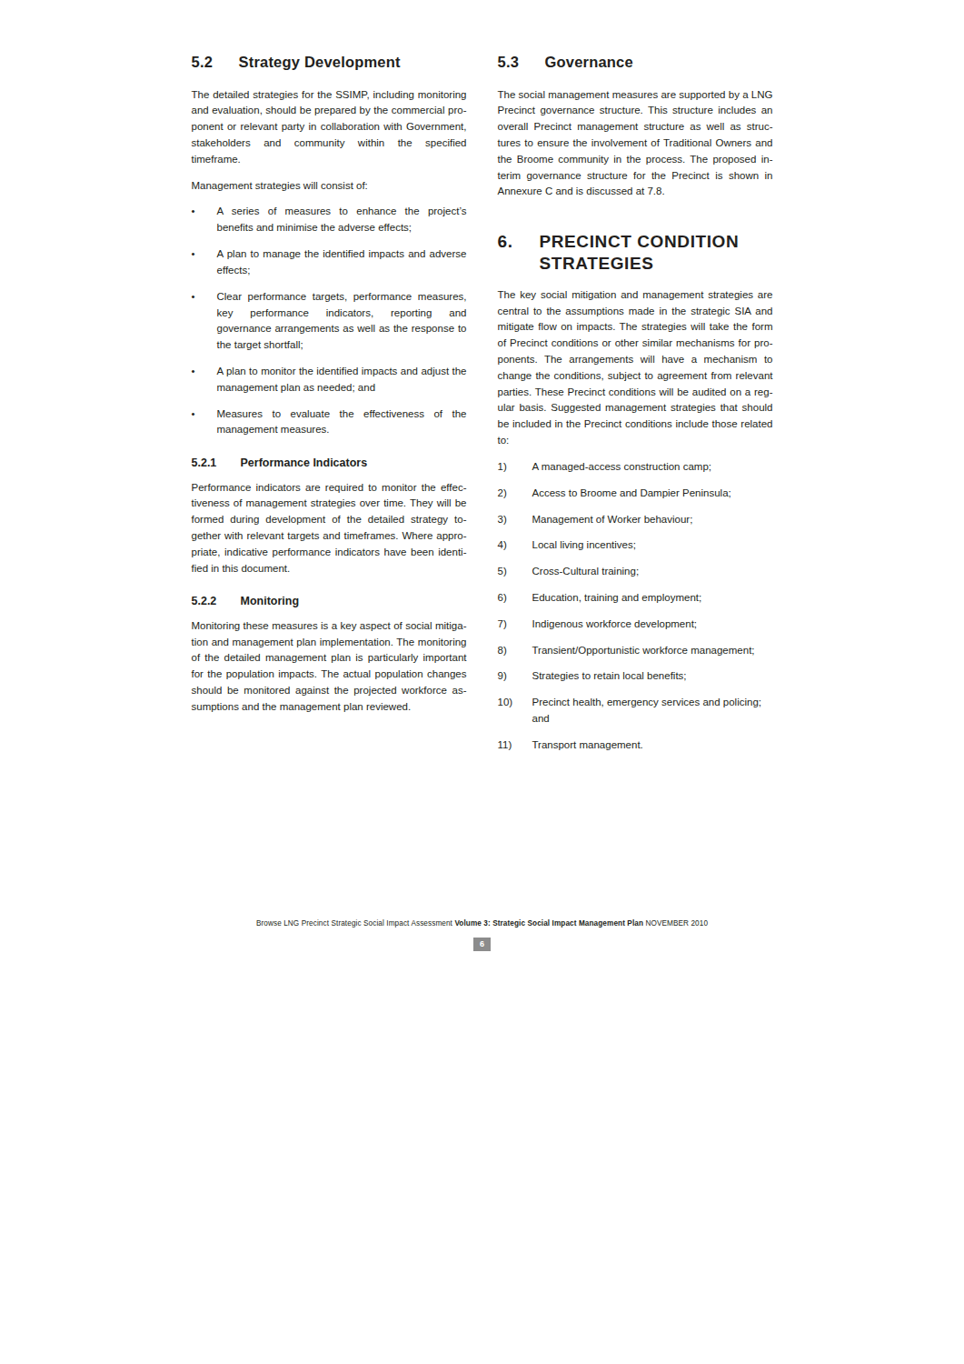5.2 Strategy Development
The detailed strategies for the SSIMP, including monitoring and evaluation, should be prepared by the commercial proponent or relevant party in collaboration with Government, stakeholders and community within the specified timeframe.
Management strategies will consist of:
•A series of measures to enhance the project’s benefits and minimise the adverse effects;
•A plan to manage the identified impacts and adverse effects;
•Clear performance targets, performance measures, key performance indicators, reporting and governance arrangements as well as the response to the target shortfall;
•A plan to monitor the identified impacts and adjust the management plan as needed; and
•Measures to evaluate the effectiveness of the management measures.
5.2.1 Performance Indicators
Performance indicators are required to monitor the effectiveness of management strategies over time. They will be formed during development of the detailed strategy together with relevant targets and timeframes. Where appropriate, indicative performance indicators have been identified in this document.
5.2.2 Monitoring
Monitoring these measures is a key aspect of social mitigation and management plan implementation. The monitoring of the detailed management plan is particularly important for the population impacts. The actual population changes should be monitored against the projected workforce assumptions and the management plan reviewed.
5.3 Governance
The social management measures are supported by a LNG Precinct governance structure. This structure includes an overall Precinct management structure as well as structures to ensure the involvement of Traditional Owners and the Broome community in the process. The proposed interim governance structure for the Precinct is shown in Annexure C and is discussed at 7.8.
6. Precinct Condition Strategies
The key social mitigation and management strategies are central to the assumptions made in the strategic SIA and mitigate flow on impacts. The strategies will take the form of Precinct conditions or other similar mechanisms for proponents. The arrangements will have a mechanism to change the conditions, subject to agreement from relevant parties. These Precinct conditions will be audited on a regular basis. Suggested management strategies that should be included in the Precinct conditions include those related to:
1) A managed-access construction camp;
2) Access to Broome and Dampier Peninsula;
3) Management of Worker behaviour;
4) Local living incentives;
5) Cross-Cultural training;
6) Education, training and employment;
7) Indigenous workforce development;
8) Transient/Opportunistic workforce management;
9) Strategies to retain local benefits;
10) Precinct health, emergency services and policing; and
11) Transport management.
Browse LNG Precinct Strategic Social Impact Assessment Volume 3: Strategic Social Impact Management Plan NOVEMBER 2010
6